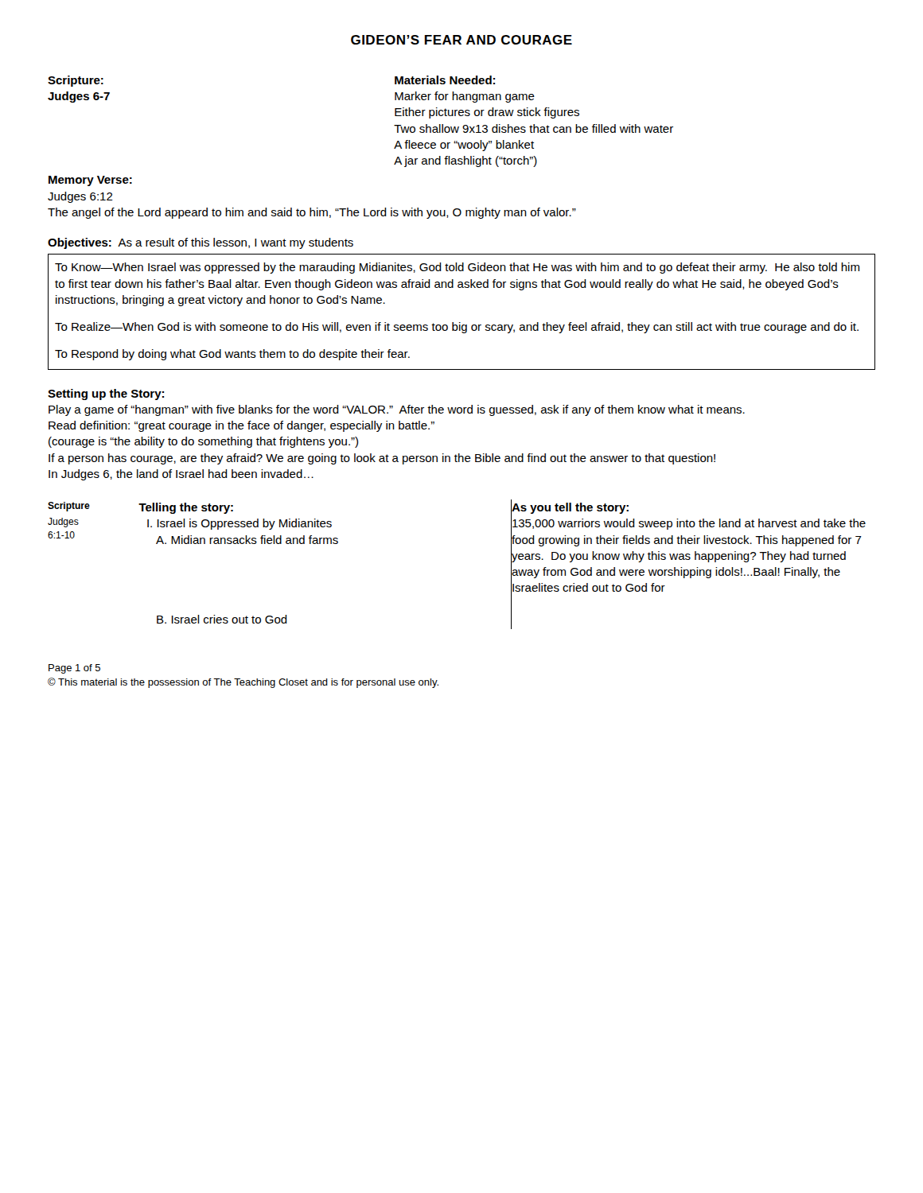GIDEON’S FEAR AND COURAGE
Scripture:
Judges 6-7
Materials Needed:
Marker for hangman game
Either pictures or draw stick figures
Two shallow 9x13 dishes that can be filled with water
A fleece or “wooly” blanket
A jar and flashlight (“torch”)
Memory Verse:
Judges 6:12
The angel of the Lord appeard to him and said to him, “The Lord is with you, O mighty man of valor.”
Objectives: As a result of this lesson, I want my students
To Know—When Israel was oppressed by the marauding Midianites, God told Gideon that He was with him and to go defeat their army. He also told him to first tear down his father’s Baal altar. Even though Gideon was afraid and asked for signs that God would really do what He said, he obeyed God’s instructions, bringing a great victory and honor to God’s Name.
To Realize—When God is with someone to do His will, even if it seems too big or scary, and they feel afraid, they can still act with true courage and do it.
To Respond by doing what God wants them to do despite their fear.
Setting up the Story:
Play a game of “hangman” with five blanks for the word “VALOR.” After the word is guessed, ask if any of them know what it means.
Read definition: “great courage in the face of danger, especially in battle.”
(courage is “the ability to do something that frightens you.”)
If a person has courage, are they afraid? We are going to look at a person in the Bible and find out the answer to that question!
In Judges 6, the land of Israel had been invaded…
| Scripture | Telling the story: | As you tell the story: |
| --- | --- | --- |
| Judges 6:1-10 | Israel is Oppressed by Midianites Midian ransacks field and farms Israel cries out to God | 135,000 warriors would sweep into the land at harvest and take the food growing in their fields and their livestock. This happened for 7 years. Do you know why this was happening? They had turned away from God and were worshipping idols!...Baal! Finally, the Israelites cried out to God for |
Page 1 of 5
© This material is the possession of The Teaching Closet and is for personal use only.